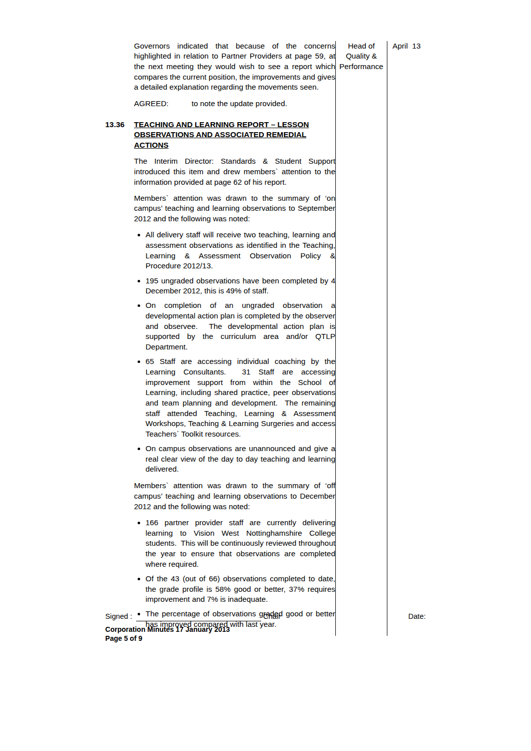| | Governors indicated that because of the concerns highlighted in relation to Partner Providers at page 59, at the next meeting they would wish to see a report which compares the current position, the improvements and gives a detailed explanation regarding the movements seen. AGREED: to note the update provided. | Head of Quality & Performance | April 13 |
| 13.36 | TEACHING AND LEARNING REPORT – LESSON OBSERVATIONS AND ASSOCIATED REMEDIAL ACTIONS The Interim Director: Standards & Student Support introduced this item and drew members` attention to the information provided at page 62 of his report. Members` attention was drawn to the summary of ‘on campus’ teaching and learning observations to September 2012 and the following was noted: All delivery staff will receive two teaching, learning and assessment observations as identified in the Teaching, Learning & Assessment Observation Policy & Procedure 2012/13. 195 ungraded observations have been completed by 4 December 2012, this is 49% of staff. On completion of an ungraded observation a developmental action plan is completed by the observer and observee. The developmental action plan is supported by the curriculum area and/or QTLP Department. 65 Staff are accessing individual coaching by the Learning Consultants. 31 Staff are accessing improvement support from within the School of Learning, including shared practice, peer observations and team planning and development. The remaining staff attended Teaching, Learning & Assessment Workshops, Teaching & Learning Surgeries and access Teachers` Toolkit resources. On campus observations are unannounced and give a real clear view of the day to day teaching and learning delivered. Members` attention was drawn to the summary of ‘off campus’ teaching and learning observations to December 2012 and the following was noted: 166 partner provider staff are currently delivering learning to Vision West Nottinghamshire College students. This will be continuously reviewed throughout the year to ensure that observations are completed where required. Of the 43 (out of 66) observations completed to date, the grade profile is 58% good or better, 37% requires improvement and 7% is inadequate. The percentage of observations graded good or better has improved compared with last year. | | |
Signed : Chair Date:
Corporation Minutes 17 January 2013
Page 5 of 9